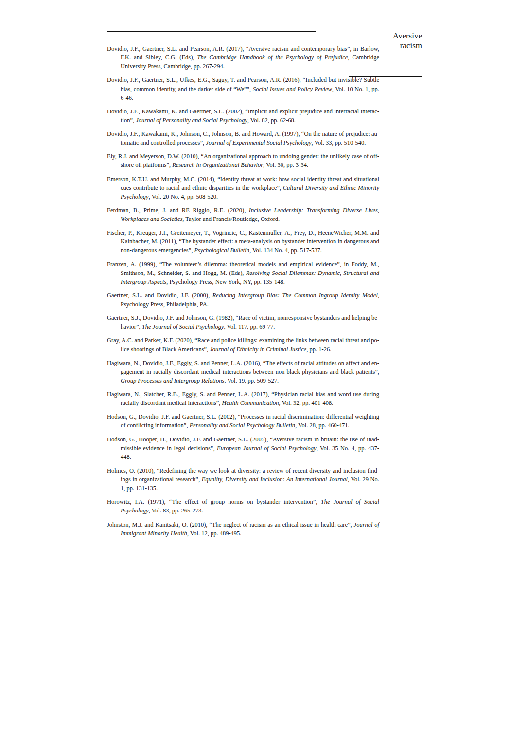Aversive racism
Dovidio, J.F., Gaertner, S.L. and Pearson, A.R. (2017), “Aversive racism and contemporary bias”, in Barlow, F.K. and Sibley, C.G. (Eds), The Cambridge Handbook of the Psychology of Prejudice, Cambridge University Press, Cambridge, pp. 267-294.
Dovidio, J.F., Gaertner, S.L., Ufkes, E.G., Saguy, T. and Pearson, A.R. (2016), “Included but invisible? Subtle bias, common identity, and the darker side of “We””, Social Issues and Policy Review, Vol. 10 No. 1, pp. 6-46.
Dovidio, J.F., Kawakami, K. and Gaertner, S.L. (2002), “Implicit and explicit prejudice and interracial interaction”, Journal of Personality and Social Psychology, Vol. 82, pp. 62-68.
Dovidio, J.F., Kawakami, K., Johnson, C., Johnson, B. and Howard, A. (1997), “On the nature of prejudice: automatic and controlled processes”, Journal of Experimental Social Psychology, Vol. 33, pp. 510-540.
Ely, R.J. and Meyerson, D.W. (2010), “An organizational approach to undoing gender: the unlikely case of offshore oil platforms”, Research in Organizational Behavior, Vol. 30, pp. 3-34.
Emerson, K.T.U. and Murphy, M.C. (2014), “Identity threat at work: how social identity threat and situational cues contribute to racial and ethnic disparities in the workplace”, Cultural Diversity and Ethnic Minority Psychology, Vol. 20 No. 4, pp. 508-520.
Ferdman, B., Prime, J. and RE Riggio, R.E. (2020), Inclusive Leadership: Transforming Diverse Lives, Workplaces and Societies, Taylor and Francis/Routledge, Oxford.
Fischer, P., Kreuger, J.I., Greitemeyer, T., Vogrincic, C., Kastenmuller, A., Frey, D., HeeneWicher, M.M. and Kainbacher, M. (2011), “The bystander effect: a meta-analysis on bystander intervention in dangerous and non-dangerous emergencies”, Psychological Bulletin, Vol. 134 No. 4, pp. 517-537.
Franzen, A. (1999), “The volunteer’s dilemma: theoretical models and empirical evidence”, in Foddy, M., Smithson, M., Schneider, S. and Hogg, M. (Eds), Resolving Social Dilemmas: Dynamic, Structural and Intergroup Aspects, Psychology Press, New York, NY, pp. 135-148.
Gaertner, S.L. and Dovidio, J.F. (2000), Reducing Intergroup Bias: The Common Ingroup Identity Model, Psychology Press, Philadelphia, PA.
Gaertner, S.J., Dovidio, J.F. and Johnson, G. (1982), “Race of victim, nonresponsive bystanders and helping behavior”, The Journal of Social Psychology, Vol. 117, pp. 69-77.
Gray, A.C. and Parker, K.F. (2020), “Race and police killings: examining the links between racial threat and police shootings of Black Americans”, Journal of Ethnicity in Criminal Justice, pp. 1-26.
Hagiwara, N., Dovidio, J.F., Eggly, S. and Penner, L.A. (2016), “The effects of racial attitudes on affect and engagement in racially discordant medical interactions between non-black physicians and black patients”, Group Processes and Intergroup Relations, Vol. 19, pp. 509-527.
Hagiwara, N., Slatcher, R.B., Eggly, S. and Penner, L.A. (2017), “Physician racial bias and word use during racially discordant medical interactions”, Health Communication, Vol. 32, pp. 401-408.
Hodson, G., Dovidio, J.F. and Gaertner, S.L. (2002), “Processes in racial discrimination: differential weighting of conflicting information”, Personality and Social Psychology Bulletin, Vol. 28, pp. 460-471.
Hodson, G., Hooper, H., Dovidio, J.F. and Gaertner, S.L. (2005), “Aversive racism in britain: the use of inadmissible evidence in legal decisions”, European Journal of Social Psychology, Vol. 35 No. 4, pp. 437-448.
Holmes, O. (2010), “Redefining the way we look at diversity: a review of recent diversity and inclusion findings in organizational research”, Equality, Diversity and Inclusion: An International Journal, Vol. 29 No. 1, pp. 131-135.
Horowitz, I.A. (1971), “The effect of group norms on bystander intervention”, The Journal of Social Psychology, Vol. 83, pp. 265-273.
Johnston, M.J. and Kanitsaki, O. (2010), “The neglect of racism as an ethical issue in health care”, Journal of Immigrant Minority Health, Vol. 12, pp. 489-495.